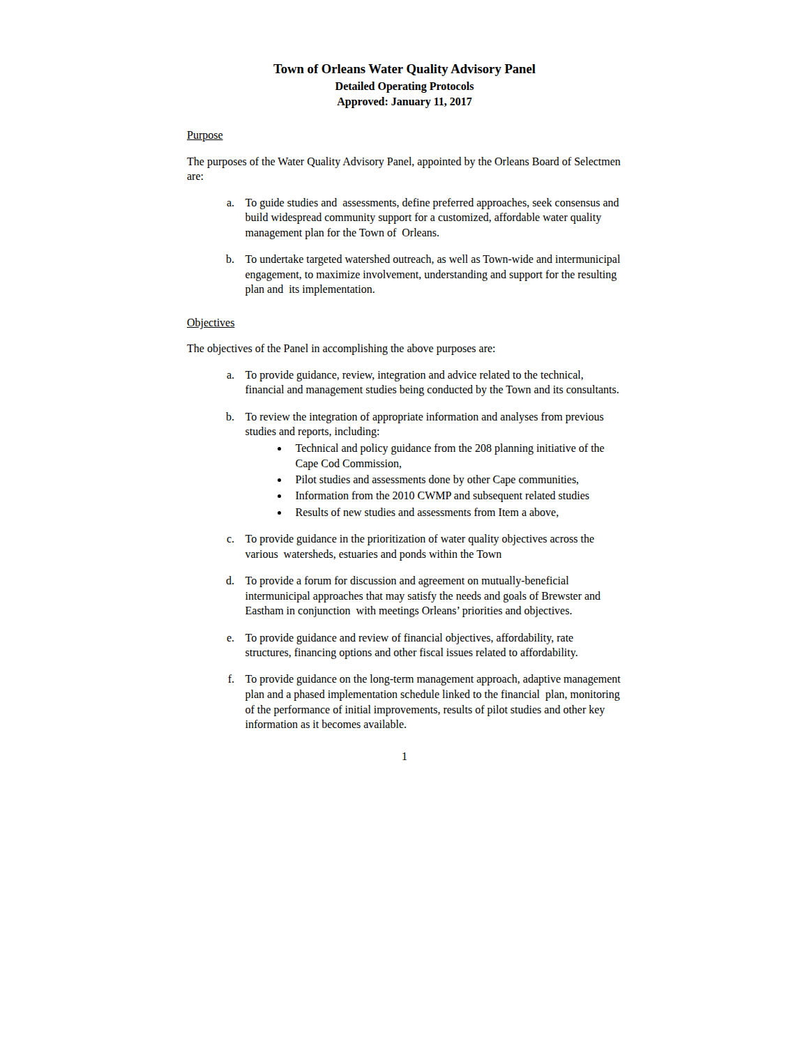Town of Orleans Water Quality Advisory Panel
Detailed Operating Protocols
Approved: January 11, 2017
Purpose
The purposes of the Water Quality Advisory Panel, appointed by the Orleans Board of Selectmen are:
To guide studies and assessments, define preferred approaches, seek consensus and build widespread community support for a customized, affordable water quality management plan for the Town of Orleans.
To undertake targeted watershed outreach, as well as Town-wide and intermunicipal engagement, to maximize involvement, understanding and support for the resulting plan and its implementation.
Objectives
The objectives of the Panel in accomplishing the above purposes are:
To provide guidance, review, integration and advice related to the technical, financial and management studies being conducted by the Town and its consultants.
To review the integration of appropriate information and analyses from previous studies and reports, including:
Technical and policy guidance from the 208 planning initiative of the Cape Cod Commission,
Pilot studies and assessments done by other Cape communities,
Information from the 2010 CWMP and subsequent related studies
Results of new studies and assessments from Item a above,
To provide guidance in the prioritization of water quality objectives across the various watersheds, estuaries and ponds within the Town
To provide a forum for discussion and agreement on mutually-beneficial intermunicipal approaches that may satisfy the needs and goals of Brewster and Eastham in conjunction with meetings Orleans’ priorities and objectives.
To provide guidance and review of financial objectives, affordability, rate structures, financing options and other fiscal issues related to affordability.
To provide guidance on the long-term management approach, adaptive management plan and a phased implementation schedule linked to the financial plan, monitoring of the performance of initial improvements, results of pilot studies and other key information as it becomes available.
1